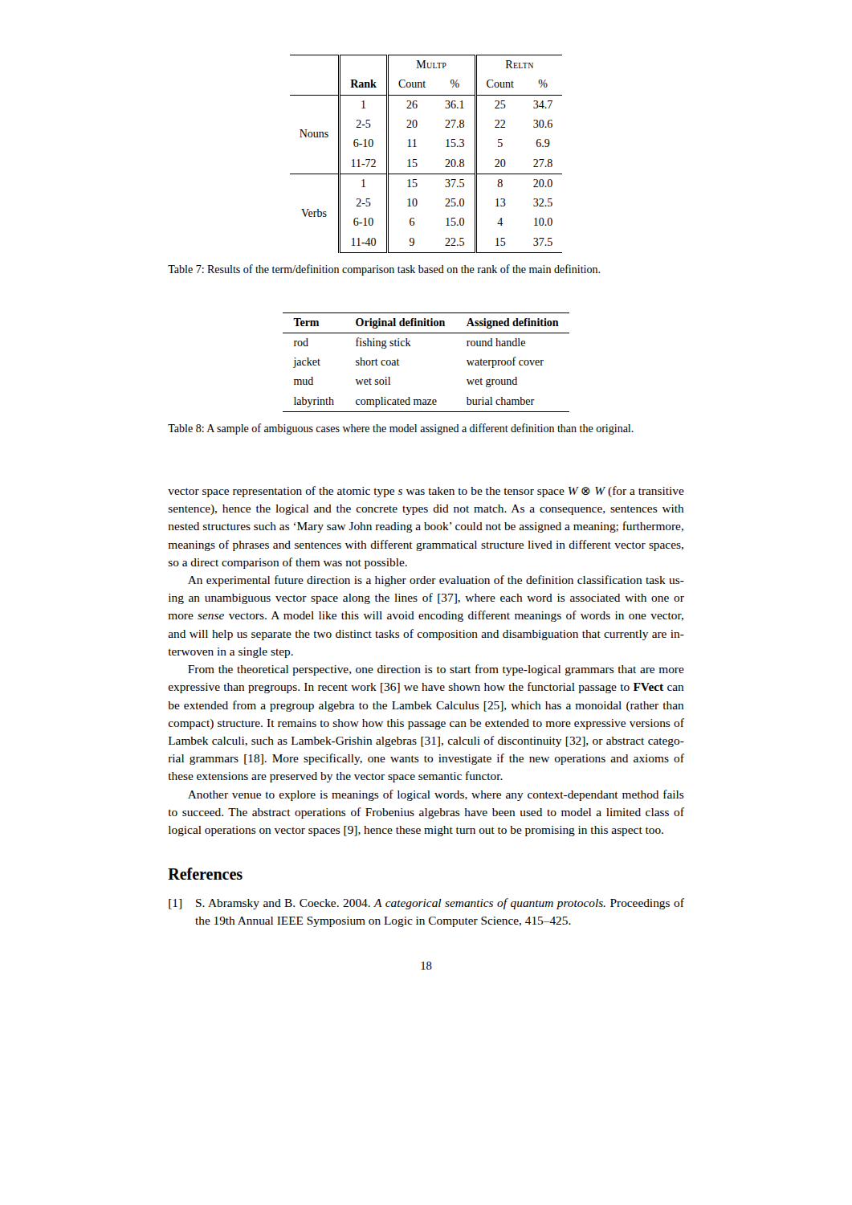| | | Multp | Reltn |
| | Rank | Count | % | Count | % |
| Nouns | 1 | 26 | 36.1 | 25 | 34.7 |
| 2-5 | 20 | 27.8 | 22 | 30.6 |
| 6-10 | 11 | 15.3 | 5 | 6.9 |
| 11-72 | 15 | 20.8 | 20 | 27.8 |
| Verbs | 1 | 15 | 37.5 | 8 | 20.0 |
| 2-5 | 10 | 25.0 | 13 | 32.5 |
| 6-10 | 6 | 15.0 | 4 | 10.0 |
| 11-40 | 9 | 22.5 | 15 | 37.5 |
Table 7: Results of the term/definition comparison task based on the rank of the main definition.
| Term | Original definition | Assigned definition |
| --- | --- | --- |
| rod | fishing stick | round handle |
| jacket | short coat | waterproof cover |
| mud | wet soil | wet ground |
| labyrinth | complicated maze | burial chamber |
Table 8: A sample of ambiguous cases where the model assigned a different definition than the original.
vector space representation of the atomic type s was taken to be the tensor space W ⊗ W (for a transitive sentence), hence the logical and the concrete types did not match. As a consequence, sentences with nested structures such as ‘Mary saw John reading a book’ could not be assigned a meaning; furthermore, meanings of phrases and sentences with different grammatical structure lived in different vector spaces, so a direct comparison of them was not possible.
An experimental future direction is a higher order evaluation of the definition classification task using an unambiguous vector space along the lines of [37], where each word is associated with one or more sense vectors. A model like this will avoid encoding different meanings of words in one vector, and will help us separate the two distinct tasks of composition and disambiguation that currently are interwoven in a single step.
From the theoretical perspective, one direction is to start from type-logical grammars that are more expressive than pregroups. In recent work [36] we have shown how the functorial passage to FVect can be extended from a pregroup algebra to the Lambek Calculus [25], which has a monoidal (rather than compact) structure. It remains to show how this passage can be extended to more expressive versions of Lambek calculi, such as Lambek-Grishin algebras [31], calculi of discontinuity [32], or abstract categorial grammars [18]. More specifically, one wants to investigate if the new operations and axioms of these extensions are preserved by the vector space semantic functor.
Another venue to explore is meanings of logical words, where any context-dependant method fails to succeed. The abstract operations of Frobenius algebras have been used to model a limited class of logical operations on vector spaces [9], hence these might turn out to be promising in this aspect too.
References
[1] S. Abramsky and B. Coecke. 2004. A categorical semantics of quantum protocols. Proceedings of the 19th Annual IEEE Symposium on Logic in Computer Science, 415–425.
18